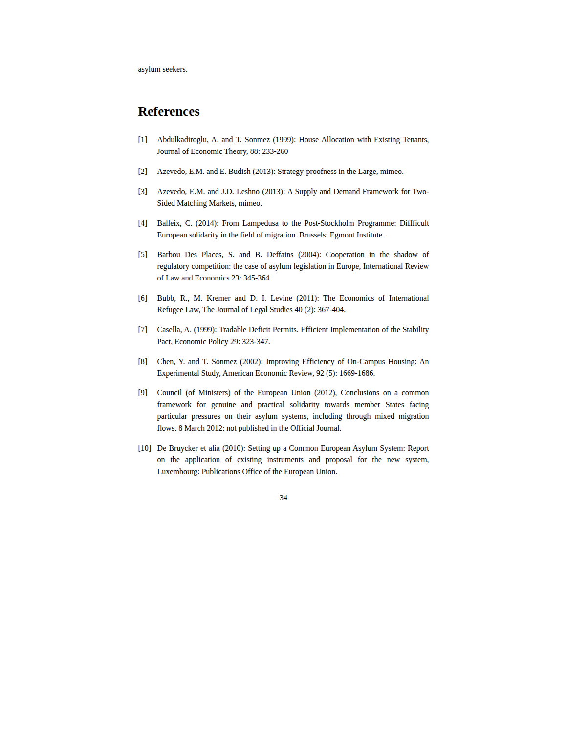asylum seekers.
References
[1] Abdulkadiroglu, A. and T. Sonmez (1999): House Allocation with Existing Tenants, Journal of Economic Theory, 88: 233-260
[2] Azevedo, E.M. and E. Budish (2013): Strategy-proofness in the Large, mimeo.
[3] Azevedo, E.M. and J.D. Leshno (2013): A Supply and Demand Framework for Two-Sided Matching Markets, mimeo.
[4] Balleix, C. (2014): From Lampedusa to the Post-Stockholm Programme: Diffficult European solidarity in the field of migration. Brussels: Egmont Institute.
[5] Barbou Des Places, S. and B. Deffains (2004): Cooperation in the shadow of regulatory competition: the case of asylum legislation in Europe, International Review of Law and Economics 23: 345-364
[6] Bubb, R., M. Kremer and D. I. Levine (2011): The Economics of International Refugee Law, The Journal of Legal Studies 40 (2): 367-404.
[7] Casella, A. (1999): Tradable Deficit Permits. Efficient Implementation of the Stability Pact, Economic Policy 29: 323-347.
[8] Chen, Y. and T. Sonmez (2002): Improving Efficiency of On-Campus Housing: An Experimental Study, American Economic Review, 92 (5): 1669-1686.
[9] Council (of Ministers) of the European Union (2012), Conclusions on a common framework for genuine and practical solidarity towards member States facing particular pressures on their asylum systems, including through mixed migration flows, 8 March 2012; not published in the Official Journal.
[10] De Bruycker et alia (2010): Setting up a Common European Asylum System: Report on the application of existing instruments and proposal for the new system, Luxembourg: Publications Office of the European Union.
34